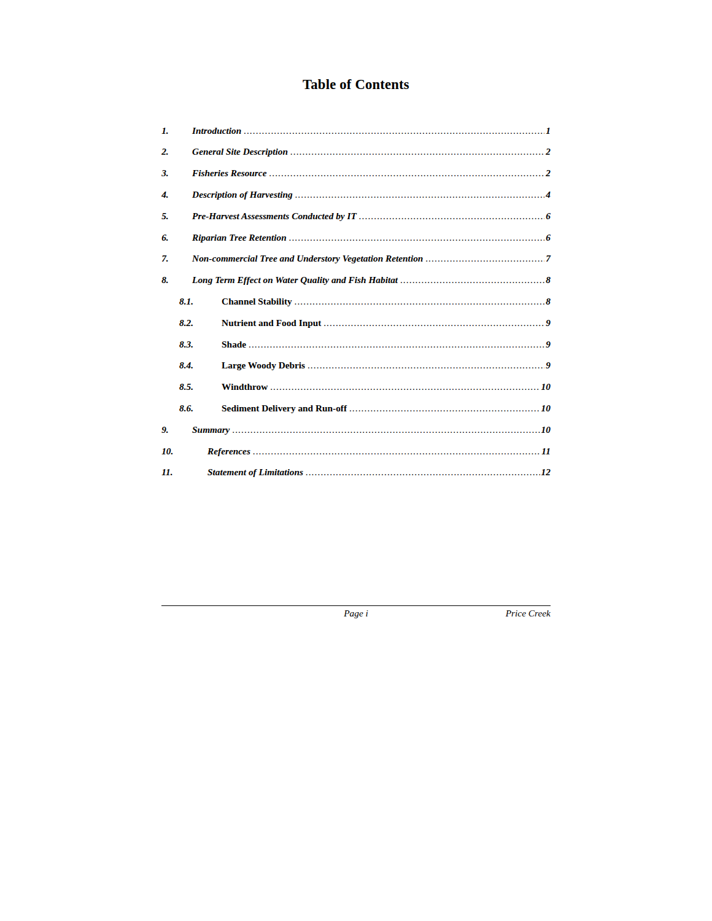Table of Contents
1. Introduction .......................................................................................................................................... 1
2. General Site Description ....................................................................................................................... 2
3. Fisheries Resource ............................................................................................................................... 2
4. Description of Harvesting ..................................................................................................................... 4
5. Pre-Harvest Assessments Conducted by IT ................................................................................................. 6
6. Riparian Tree Retention ....................................................................................................................... 6
7. Non-commercial Tree and Understory Vegetation Retention ..................................................................... 7
8. Long Term Effect on Water Quality and Fish Habitat ........................................................................... 8
8.1. Channel Stability ................................................................................................................. 8
8.2. Nutrient and Food Input ..................................................................................................... 9
8.3. Shade ................................................................................................................................. 9
8.4. Large Woody Debris ............................................................................................................. 9
8.5. Windthrow ....................................................................................................................... 10
8.6. Sediment Delivery and Run-off ......................................................................................... 10
9. Summary ............................................................................................................................................. 10
10. References ................................................................................................................................. 11
11. Statement of Limitations ....................................................................................................... 12
Page i Price Creek